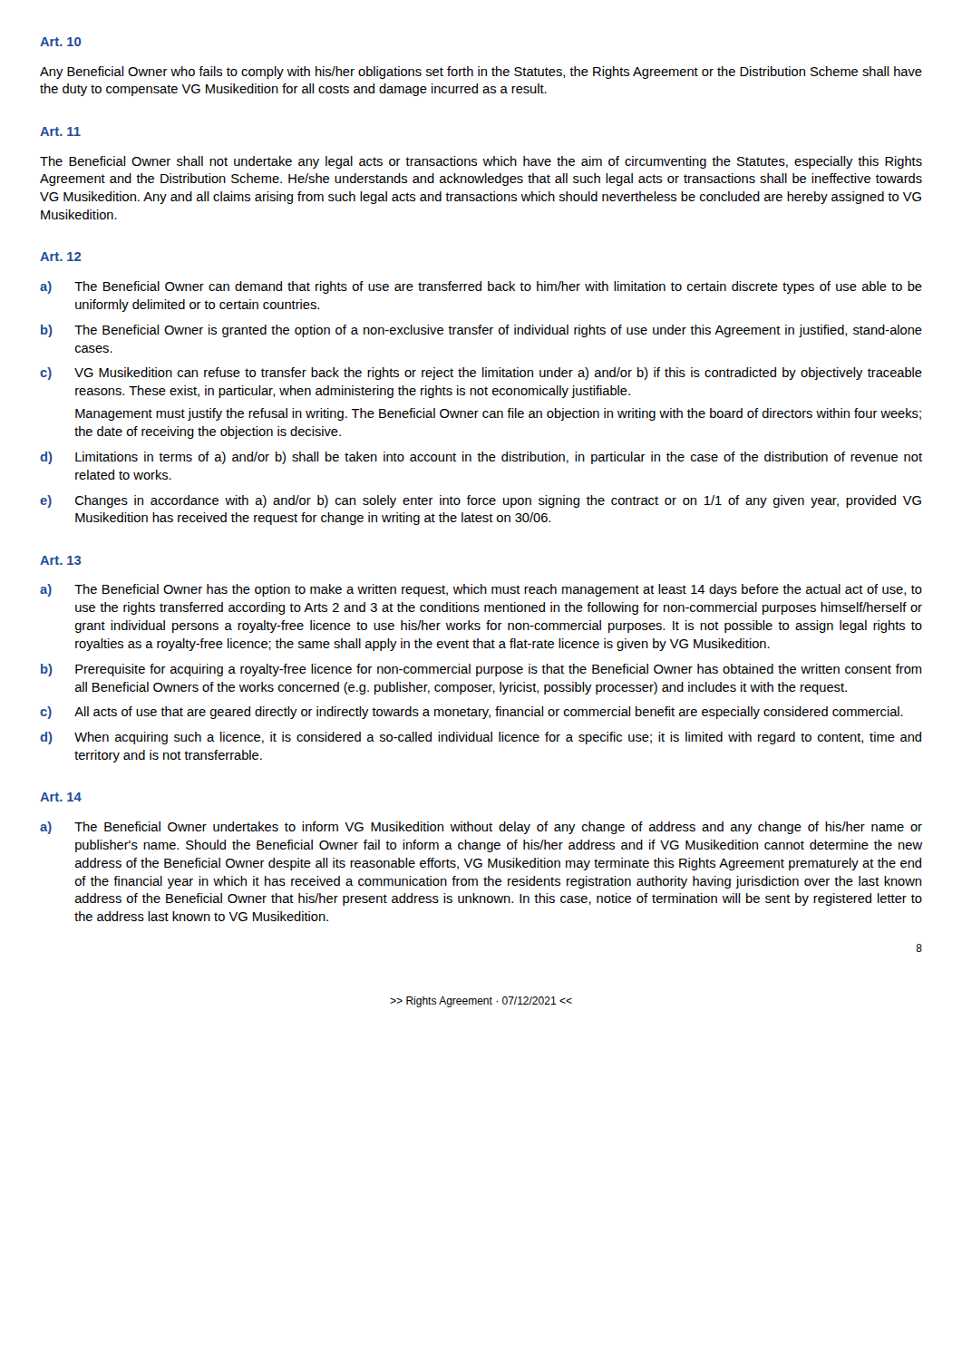Art. 10
Any Beneficial Owner who fails to comply with his/her obligations set forth in the Statutes, the Rights Agreement or the Distribution Scheme shall have the duty to compensate VG Musikedition for all costs and damage incurred as a result.
Art. 11
The Beneficial Owner shall not undertake any legal acts or transactions which have the aim of circumventing the Statutes, especially this Rights Agreement and the Distribution Scheme. He/she understands and acknowledges that all such legal acts or transactions shall be ineffective towards VG Musikedition. Any and all claims arising from such legal acts and transactions which should nevertheless be concluded are hereby assigned to VG Musikedition.
Art. 12
a) The Beneficial Owner can demand that rights of use are transferred back to him/her with limitation to certain discrete types of use able to be uniformly delimited or to certain countries.
b) The Beneficial Owner is granted the option of a non-exclusive transfer of individual rights of use under this Agreement in justified, stand-alone cases.
c) VG Musikedition can refuse to transfer back the rights or reject the limitation under a) and/or b) if this is contradicted by objectively traceable reasons. These exist, in particular, when administering the rights is not economically justifiable. Management must justify the refusal in writing. The Beneficial Owner can file an objection in writing with the board of directors within four weeks; the date of receiving the objection is decisive.
d) Limitations in terms of a) and/or b) shall be taken into account in the distribution, in particular in the case of the distribution of revenue not related to works.
e) Changes in accordance with a) and/or b) can solely enter into force upon signing the contract or on 1/1 of any given year, provided VG Musikedition has received the request for change in writing at the latest on 30/06.
Art. 13
a) The Beneficial Owner has the option to make a written request, which must reach management at least 14 days before the actual act of use, to use the rights transferred according to Arts 2 and 3 at the conditions mentioned in the following for non-commercial purposes himself/herself or grant individual persons a royalty-free licence to use his/her works for non-commercial purposes. It is not possible to assign legal rights to royalties as a royalty-free licence; the same shall apply in the event that a flat-rate licence is given by VG Musikedition.
b) Prerequisite for acquiring a royalty-free licence for non-commercial purpose is that the Beneficial Owner has obtained the written consent from all Beneficial Owners of the works concerned (e.g. publisher, composer, lyricist, possibly processer) and includes it with the request.
c) All acts of use that are geared directly or indirectly towards a monetary, financial or commercial benefit are especially considered commercial.
d) When acquiring such a licence, it is considered a so-called individual licence for a specific use; it is limited with regard to content, time and territory and is not transferrable.
Art. 14
a) The Beneficial Owner undertakes to inform VG Musikedition without delay of any change of address and any change of his/her name or publisher's name. Should the Beneficial Owner fail to inform a change of his/her address and if VG Musikedition cannot determine the new address of the Beneficial Owner despite all its reasonable efforts, VG Musikedition may terminate this Rights Agreement prematurely at the end of the financial year in which it has received a communication from the residents registration authority having jurisdiction over the last known address of the Beneficial Owner that his/her present address is unknown. In this case, notice of termination will be sent by registered letter to the address last known to VG Musikedition.
8
>> Rights Agreement · 07/12/2021 <<